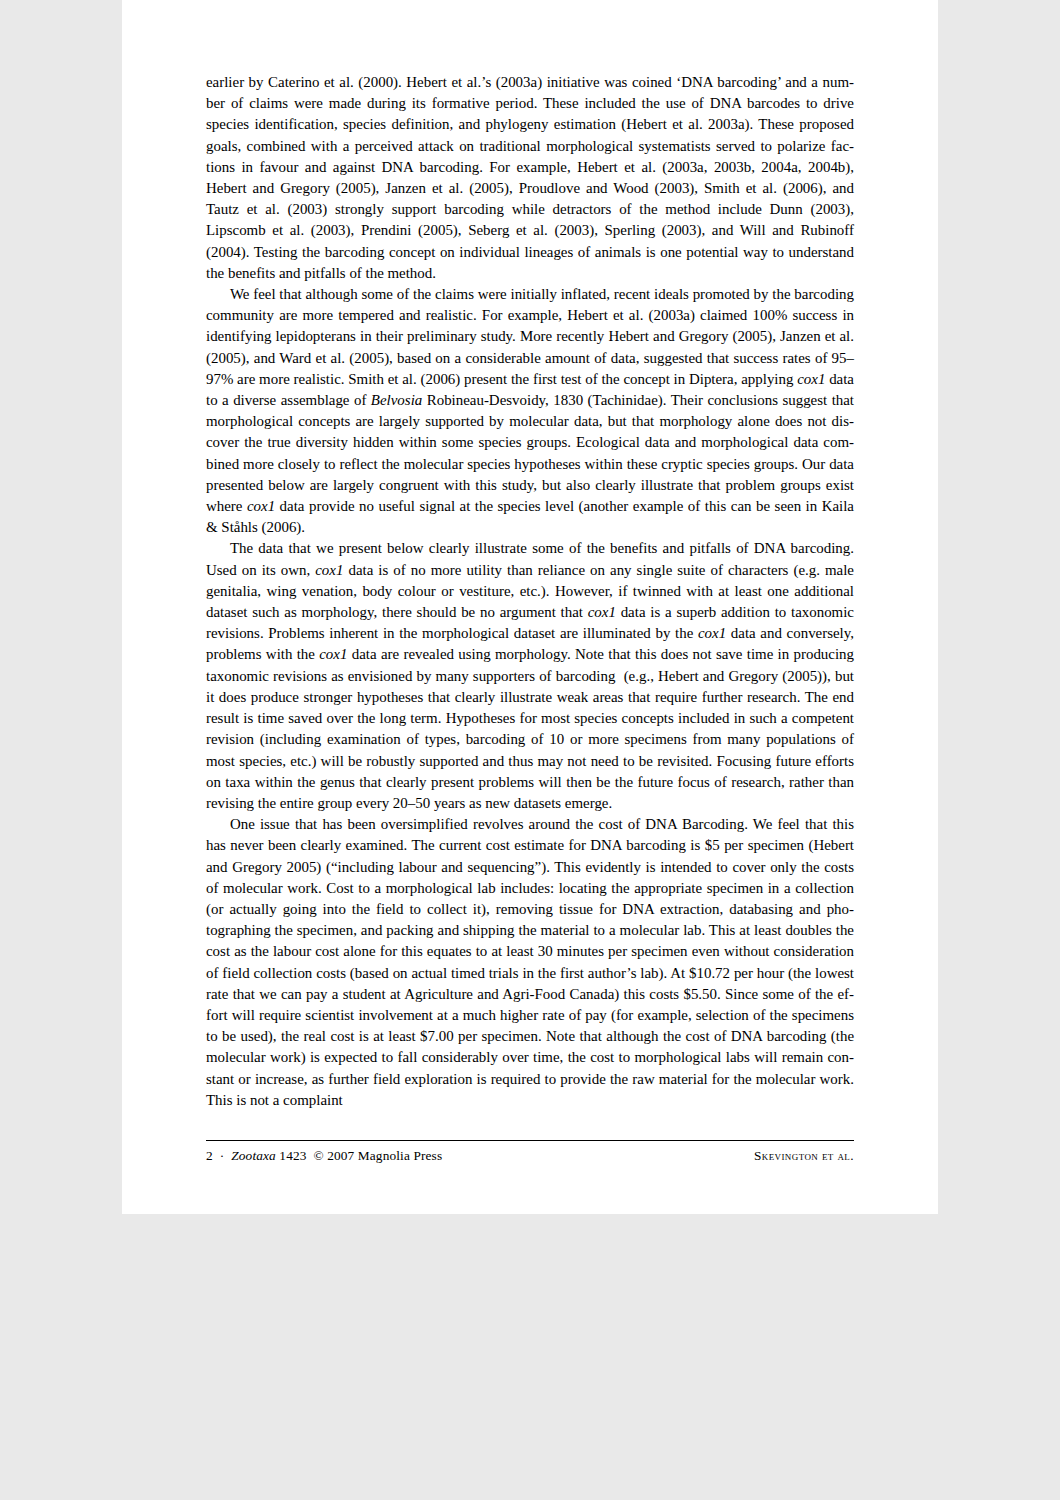earlier by Caterino et al. (2000). Hebert et al.’s (2003a) initiative was coined ‘DNA barcoding’ and a number of claims were made during its formative period. These included the use of DNA barcodes to drive species identification, species definition, and phylogeny estimation (Hebert et al. 2003a). These proposed goals, combined with a perceived attack on traditional morphological systematists served to polarize factions in favour and against DNA barcoding. For example, Hebert et al. (2003a, 2003b, 2004a, 2004b), Hebert and Gregory (2005), Janzen et al. (2005), Proudlove and Wood (2003), Smith et al. (2006), and Tautz et al. (2003) strongly support barcoding while detractors of the method include Dunn (2003), Lipscomb et al. (2003), Prendini (2005), Seberg et al. (2003), Sperling (2003), and Will and Rubinoff (2004). Testing the barcoding concept on individual lineages of animals is one potential way to understand the benefits and pitfalls of the method.
We feel that although some of the claims were initially inflated, recent ideals promoted by the barcoding community are more tempered and realistic. For example, Hebert et al. (2003a) claimed 100% success in identifying lepidopterans in their preliminary study. More recently Hebert and Gregory (2005), Janzen et al. (2005), and Ward et al. (2005), based on a considerable amount of data, suggested that success rates of 95–97% are more realistic. Smith et al. (2006) present the first test of the concept in Diptera, applying cox1 data to a diverse assemblage of Belvosia Robineau-Desvoidy, 1830 (Tachinidae). Their conclusions suggest that morphological concepts are largely supported by molecular data, but that morphology alone does not discover the true diversity hidden within some species groups. Ecological data and morphological data combined more closely to reflect the molecular species hypotheses within these cryptic species groups. Our data presented below are largely congruent with this study, but also clearly illustrate that problem groups exist where cox1 data provide no useful signal at the species level (another example of this can be seen in Kaila & Ståhls (2006).
The data that we present below clearly illustrate some of the benefits and pitfalls of DNA barcoding. Used on its own, cox1 data is of no more utility than reliance on any single suite of characters (e.g. male genitalia, wing venation, body colour or vestiture, etc.). However, if twinned with at least one additional dataset such as morphology, there should be no argument that cox1 data is a superb addition to taxonomic revisions. Problems inherent in the morphological dataset are illuminated by the cox1 data and conversely, problems with the cox1 data are revealed using morphology. Note that this does not save time in producing taxonomic revisions as envisioned by many supporters of barcoding (e.g., Hebert and Gregory (2005)), but it does produce stronger hypotheses that clearly illustrate weak areas that require further research. The end result is time saved over the long term. Hypotheses for most species concepts included in such a competent revision (including examination of types, barcoding of 10 or more specimens from many populations of most species, etc.) will be robustly supported and thus may not need to be revisited. Focusing future efforts on taxa within the genus that clearly present problems will then be the future focus of research, rather than revising the entire group every 20–50 years as new datasets emerge.
One issue that has been oversimplified revolves around the cost of DNA Barcoding. We feel that this has never been clearly examined. The current cost estimate for DNA barcoding is $5 per specimen (Hebert and Gregory 2005) (“including labour and sequencing”). This evidently is intended to cover only the costs of molecular work. Cost to a morphological lab includes: locating the appropriate specimen in a collection (or actually going into the field to collect it), removing tissue for DNA extraction, databasing and photographing the specimen, and packing and shipping the material to a molecular lab. This at least doubles the cost as the labour cost alone for this equates to at least 30 minutes per specimen even without consideration of field collection costs (based on actual timed trials in the first author’s lab). At $10.72 per hour (the lowest rate that we can pay a student at Agriculture and Agri-Food Canada) this costs $5.50. Since some of the effort will require scientist involvement at a much higher rate of pay (for example, selection of the specimens to be used), the real cost is at least $7.00 per specimen. Note that although the cost of DNA barcoding (the molecular work) is expected to fall considerably over time, the cost to morphological labs will remain constant or increase, as further field exploration is required to provide the raw material for the molecular work. This is not a complaint
2 · Zootaxa 1423 © 2007 Magnolia Press
Skevington et al.